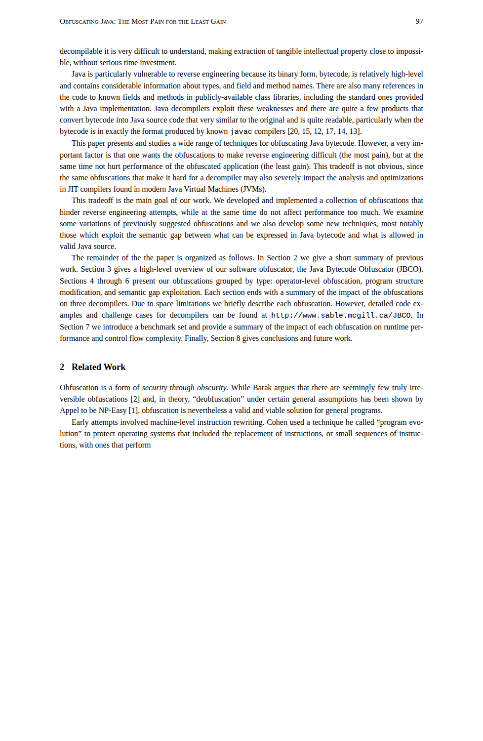Obfuscating Java: The Most Pain for the Least Gain 97
decompilable it is very difficult to understand, making extraction of tangible intellectual property close to impossible, without serious time investment.
Java is particularly vulnerable to reverse engineering because its binary form, bytecode, is relatively high-level and contains considerable information about types, and field and method names. There are also many references in the code to known fields and methods in publicly-available class libraries, including the standard ones provided with a Java implementation. Java decompilers exploit these weaknesses and there are quite a few products that convert bytecode into Java source code that very similar to the original and is quite readable, particularly when the bytecode is in exactly the format produced by known javac compilers [20, 15, 12, 17, 14, 13].
This paper presents and studies a wide range of techniques for obfuscating Java bytecode. However, a very important factor is that one wants the obfuscations to make reverse engineering difficult (the most pain), but at the same time not hurt performance of the obfuscated application (the least gain). This tradeoff is not obvious, since the same obfuscations that make it hard for a decompiler may also severely impact the analysis and optimizations in JIT compilers found in modern Java Virtual Machines (JVMs).
This tradeoff is the main goal of our work. We developed and implemented a collection of obfuscations that hinder reverse engineering attempts, while at the same time do not affect performance too much. We examine some variations of previously suggested obfuscations and we also develop some new techniques, most notably those which exploit the semantic gap between what can be expressed in Java bytecode and what is allowed in valid Java source.
The remainder of the the paper is organized as follows. In Section 2 we give a short summary of previous work. Section 3 gives a high-level overview of our software obfuscator, the Java Bytecode Obfuscator (JBCO). Sections 4 through 6 present our obfuscations grouped by type: operator-level obfuscation, program structure modification, and semantic gap exploitation. Each section ends with a summary of the impact of the obfuscations on three decompilers. Due to space limitations we briefly describe each obfuscation. However, detailed code examples and challenge cases for decompilers can be found at http://www.sable.mcgill.ca/JBCO. In Section 7 we introduce a benchmark set and provide a summary of the impact of each obfuscation on runtime performance and control flow complexity. Finally, Section 8 gives conclusions and future work.
2 Related Work
Obfuscation is a form of security through obscurity. While Barak argues that there are seemingly few truly irreversible obfuscations [2] and, in theory, “deobfuscation” under certain general assumptions has been shown by Appel to be NP-Easy [1], obfuscation is nevertheless a valid and viable solution for general programs.
Early attempts involved machine-level instruction rewriting. Cohen used a technique he called “program evolution” to protect operating systems that included the replacement of instructions, or small sequences of instructions, with ones that perform